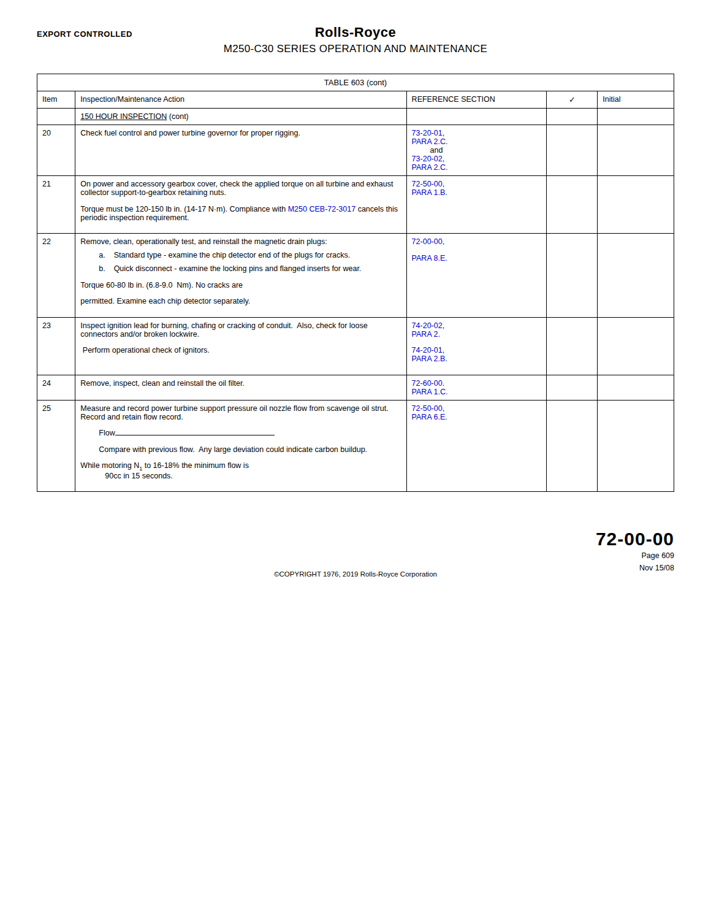EXPORT CONTROLLED
Rolls‑Royce
M250‑C30 SERIES OPERATION AND MAINTENANCE
| TABLE 603 (cont) |
| Item | Inspection/Maintenance Action | REFERENCE SECTION | ✓ | Initial |
| | 150 HOUR INSPECTION (cont) | | | |
| 20 | Check fuel control and power turbine governor for proper rigging. | 73‑20‑01, PARA 2.C. and 73‑20‑02, PARA 2.C. | | |
| 21 | On power and accessory gearbox cover, check the applied torque on all turbine and exhaust collector support‑to‑gearbox retaining nuts. Torque must be 120‑150 lb in. (14‑17 N·m). Compliance with M250 CEB‑72‑3017 cancels this periodic inspection requirement. | 72‑50‑00, PARA 1.B. | | |
| 22 | Remove, clean, operationally test, and reinstall the magnetic drain plugs: a. Standard type ‑ examine the chip detector end of the plugs for cracks. b. Quick disconnect ‑ examine the locking pins and flanged inserts for wear. Torque 60‑80 lb in. (6.8‑9.0 Nm). No cracks are permitted. Examine each chip detector separately. | 72‑00‑00, PARA 8.E. | | |
| 23 | Inspect ignition lead for burning, chafing or cracking of conduit. Also, check for loose connectors and/or broken lockwire. Perform operational check of ignitors. | 74‑20‑02, PARA 2. 74‑20‑01, PARA 2.B. | | |
| 24 | Remove, inspect, clean and reinstall the oil filter. | 72‑60‑00. PARA 1.C. | | |
| 25 | Measure and record power turbine support pressure oil nozzle flow from scavenge oil strut. Record and retain flow record. Flow Compare with previous flow. Any large deviation could indicate carbon buildup. While motoring N 1 to 16‑18% the minimum flow is 90cc in 15 seconds. | 72‑50‑00, PARA 6.E. | | |
72‑00‑00
Page 609
Nov 15/08
©COPYRIGHT 1976, 2019 Rolls‑Royce Corporation